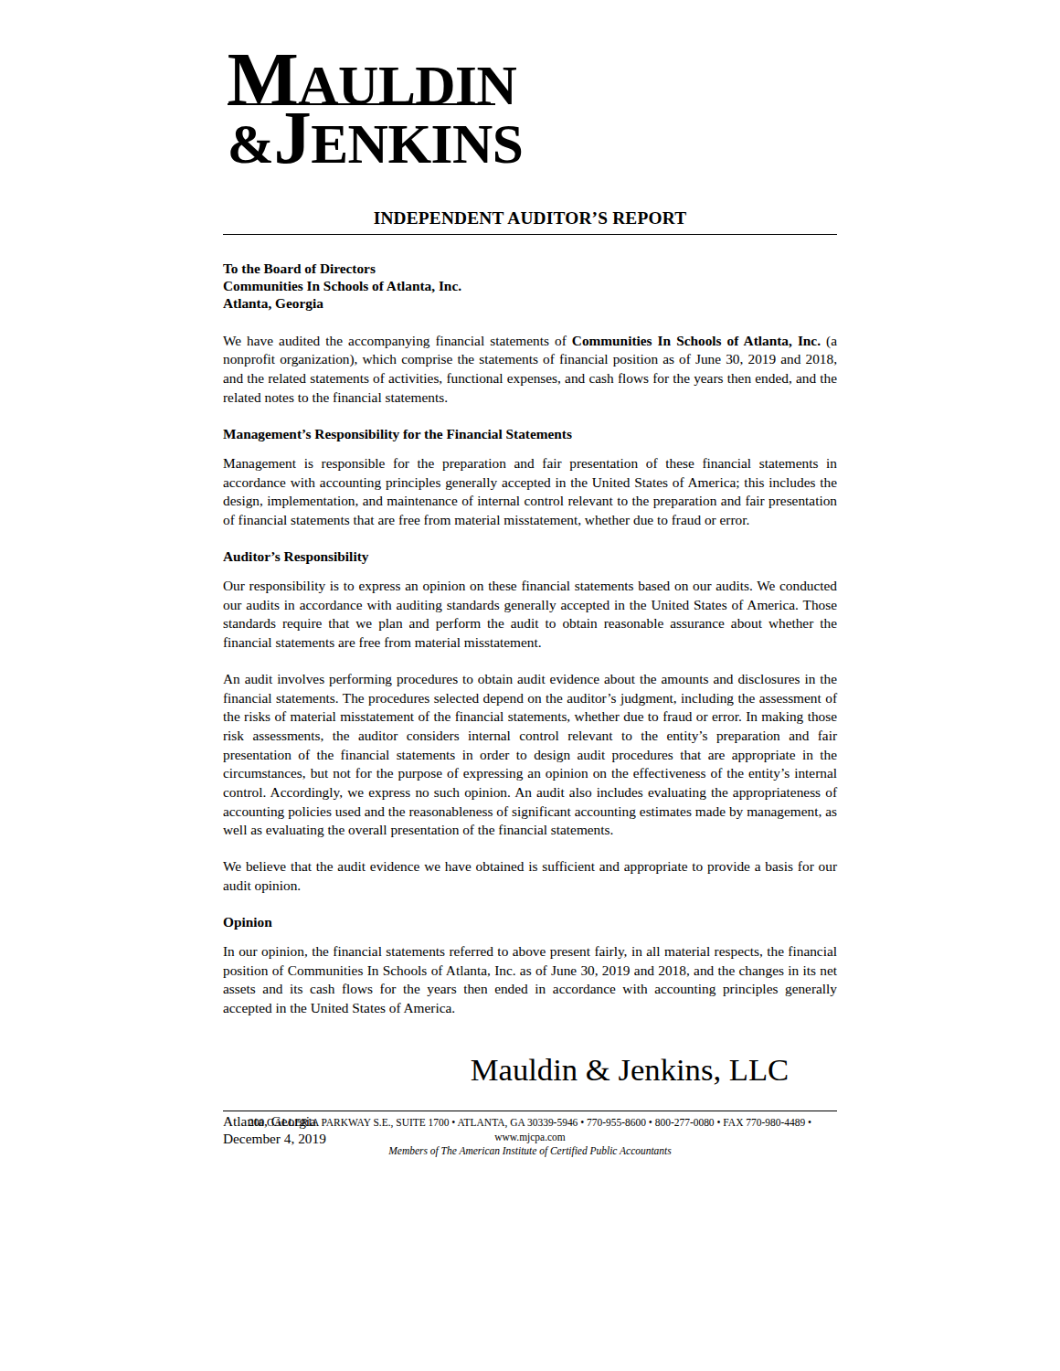MAULDIN &JENKINS
INDEPENDENT AUDITOR’S REPORT
To the Board of Directors
Communities In Schools of Atlanta, Inc.
Atlanta, Georgia
We have audited the accompanying financial statements of Communities In Schools of Atlanta, Inc. (a nonprofit organization), which comprise the statements of financial position as of June 30, 2019 and 2018, and the related statements of activities, functional expenses, and cash flows for the years then ended, and the related notes to the financial statements.
Management’s Responsibility for the Financial Statements
Management is responsible for the preparation and fair presentation of these financial statements in accordance with accounting principles generally accepted in the United States of America; this includes the design, implementation, and maintenance of internal control relevant to the preparation and fair presentation of financial statements that are free from material misstatement, whether due to fraud or error.
Auditor’s Responsibility
Our responsibility is to express an opinion on these financial statements based on our audits. We conducted our audits in accordance with auditing standards generally accepted in the United States of America. Those standards require that we plan and perform the audit to obtain reasonable assurance about whether the financial statements are free from material misstatement.
An audit involves performing procedures to obtain audit evidence about the amounts and disclosures in the financial statements. The procedures selected depend on the auditor’s judgment, including the assessment of the risks of material misstatement of the financial statements, whether due to fraud or error. In making those risk assessments, the auditor considers internal control relevant to the entity’s preparation and fair presentation of the financial statements in order to design audit procedures that are appropriate in the circumstances, but not for the purpose of expressing an opinion on the effectiveness of the entity’s internal control. Accordingly, we express no such opinion. An audit also includes evaluating the appropriateness of accounting policies used and the reasonableness of significant accounting estimates made by management, as well as evaluating the overall presentation of the financial statements.
We believe that the audit evidence we have obtained is sufficient and appropriate to provide a basis for our audit opinion.
Opinion
In our opinion, the financial statements referred to above present fairly, in all material respects, the financial position of Communities In Schools of Atlanta, Inc. as of June 30, 2019 and 2018, and the changes in its net assets and its cash flows for the years then ended in accordance with accounting principles generally accepted in the United States of America.
Mauldin & Jenkins, LLC
Atlanta, Georgia
December 4, 2019
200 GALLERIA PARKWAY S.E., SUITE 1700 • ATLANTA, GA 30339-5946 • 770-955-8600 • 800-277-0080 • FAX 770-980-4489 • www.mjcpa.com
Members of The American Institute of Certified Public Accountants